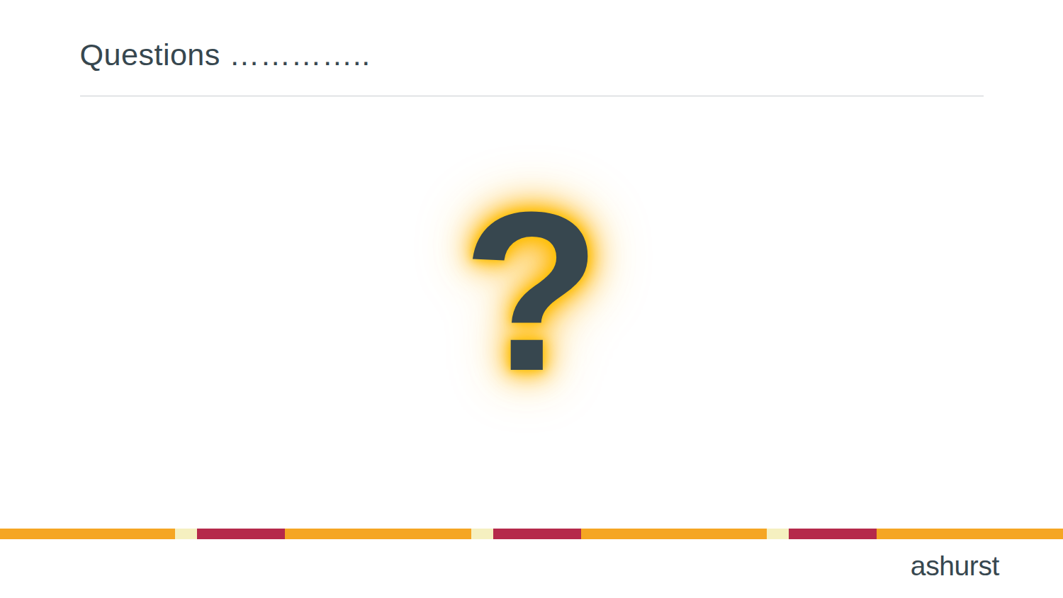Questions …………..
?
ashurst